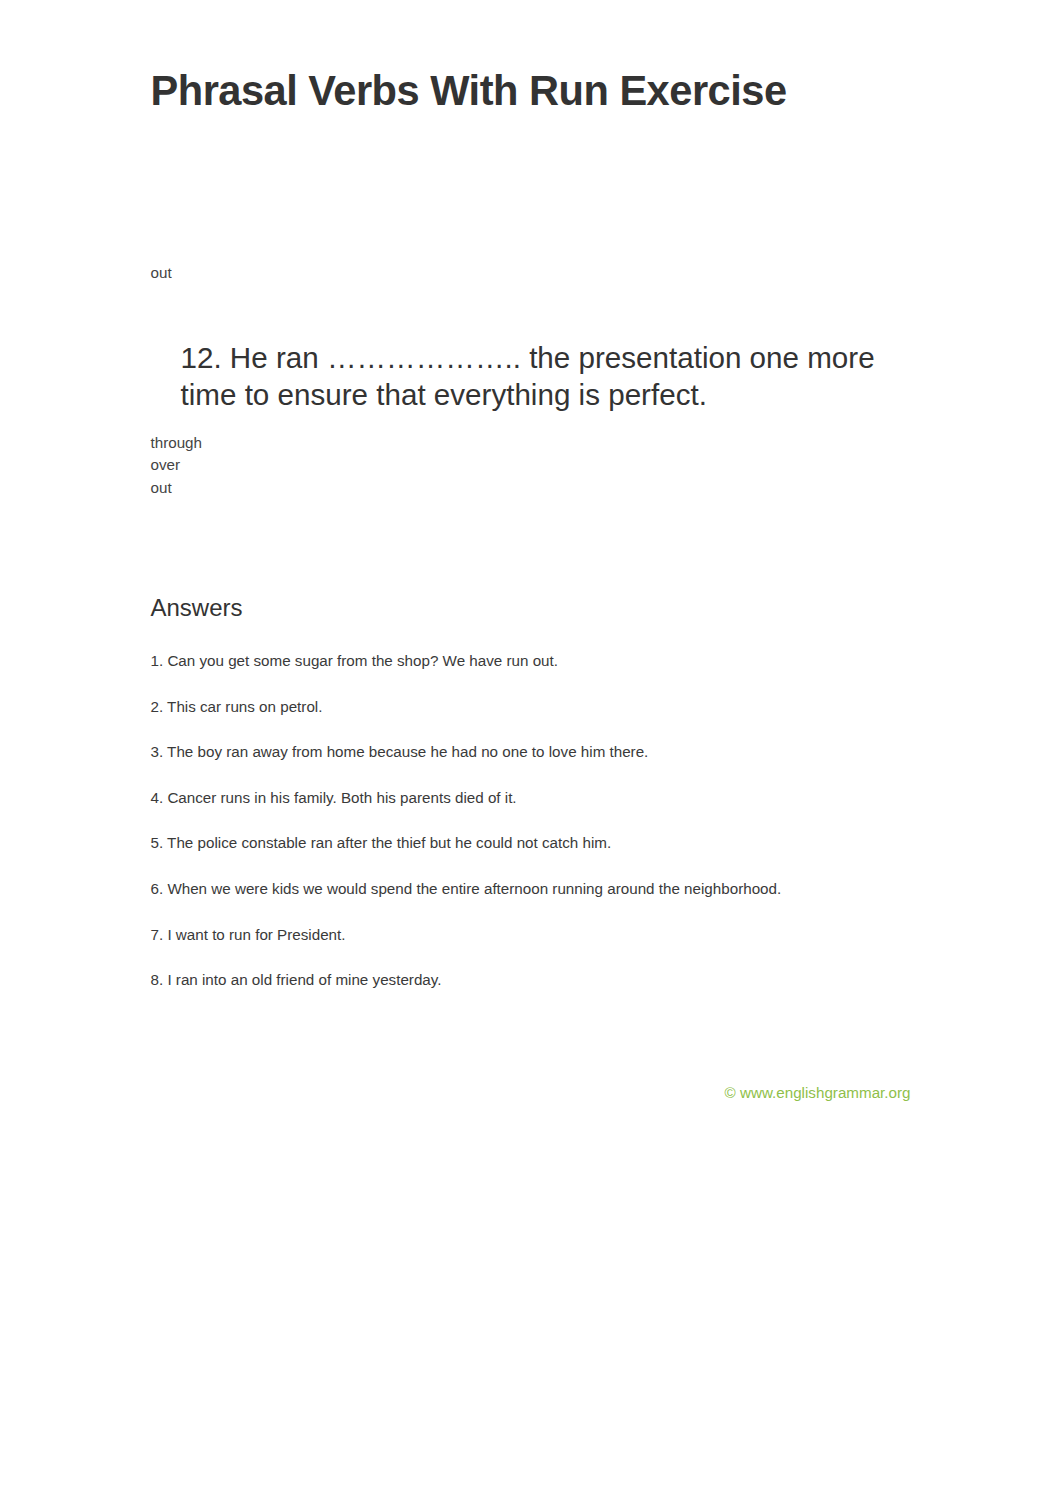Phrasal Verbs With Run Exercise
out
12. He ran ……………….. the presentation one more time to ensure that everything is perfect.
through
over
out
Answers
1. Can you get some sugar from the shop? We have run out.
2. This car runs on petrol.
3. The boy ran away from home because he had no one to love him there.
4. Cancer runs in his family. Both his parents died of it.
5. The police constable ran after the thief but he could not catch him.
6. When we were kids we would spend the entire afternoon running around the neighborhood.
7. I want to run for President.
8. I ran into an old friend of mine yesterday.
© www.englishgrammar.org